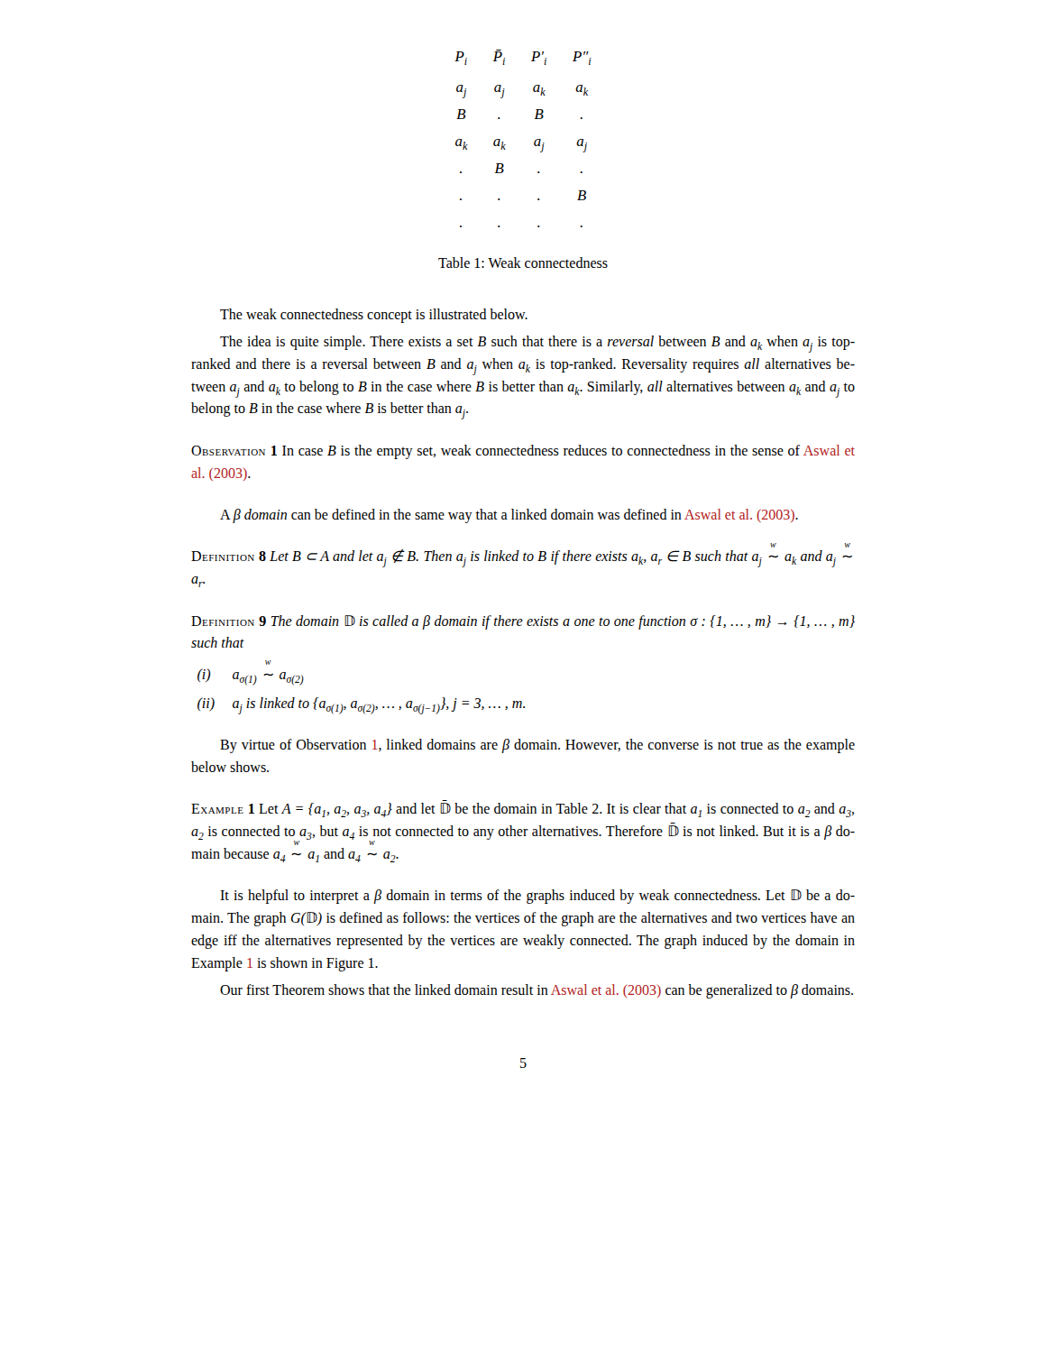| P i | P̄ i | P′ i | P″ i |
| --- | --- | --- | --- |
| a j | a j | a k | a k |
| B | . | B | . |
| a k | a k | a j | a j |
| . | B | . | . |
| . | . | . | B |
| . | . | . | . |
Table 1: Weak connectedness
The weak connectedness concept is illustrated below.
The idea is quite simple. There exists a set B such that there is a reversal between B and ak when aj is top-ranked and there is a reversal between B and aj when ak is top-ranked. Reversality requires all alternatives between aj and ak to belong to B in the case where B is better than ak. Similarly, all alternatives between ak and aj to belong to B in the case where B is better than aj.
Observation 1 In case B is the empty set, weak connectedness reduces to connectedness in the sense of Aswal et al. (2003).
A β domain can be defined in the same way that a linked domain was defined in Aswal et al. (2003).
Definition 8 Let B ⊂ A and let aj ∉ B. Then aj is linked to B if there exists ak, ar ∈ B such that aj w∼ ak and aj w∼ ar.
Definition 9 The domain 𝔻 is called a β domain if there exists a one to one function σ : {1, … , m} → {1, … , m} such that
(i) aσ(1) w∼ aσ(2)
(ii) aj is linked to {aσ(1), aσ(2), … , aσ(j−1)}, j = 3, … , m.
By virtue of Observation 1, linked domains are β domain. However, the converse is not true as the example below shows.
Example 1 Let A = {a1, a2, a3, a4} and let 𝔻̄ be the domain in Table 2. It is clear that a1 is connected to a2 and a3, a2 is connected to a3, but a4 is not connected to any other alternatives. Therefore 𝔻̄ is not linked. But it is a β domain because a4 w∼ a1 and a4 w∼ a2.
It is helpful to interpret a β domain in terms of the graphs induced by weak connectedness. Let 𝔻 be a domain. The graph G(𝔻) is defined as follows: the vertices of the graph are the alternatives and two vertices have an edge iff the alternatives represented by the vertices are weakly connected. The graph induced by the domain in Example 1 is shown in Figure 1.
Our first Theorem shows that the linked domain result in Aswal et al. (2003) can be generalized to β domains.
5